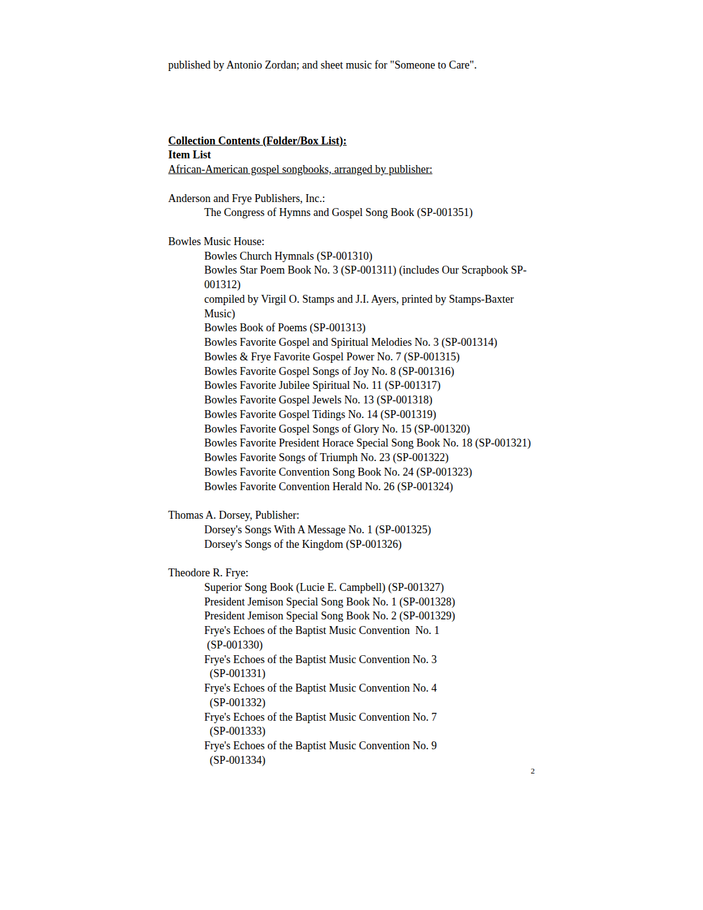published by Antonio Zordan; and sheet music for "Someone to Care".
Collection Contents (Folder/Box List):
Item List
African-American gospel songbooks, arranged by publisher:
Anderson and Frye Publishers, Inc.:
The Congress of Hymns and Gospel Song Book (SP-001351)
Bowles Music House:
Bowles Church Hymnals (SP-001310)
Bowles Star Poem Book No. 3 (SP-001311) (includes Our Scrapbook SP-001312)
compiled by Virgil O. Stamps and J.I. Ayers, printed by Stamps-Baxter Music)
Bowles Book of Poems (SP-001313)
Bowles Favorite Gospel and Spiritual Melodies No. 3 (SP-001314)
Bowles & Frye Favorite Gospel Power No. 7 (SP-001315)
Bowles Favorite Gospel Songs of Joy No. 8 (SP-001316)
Bowles Favorite Jubilee Spiritual No. 11 (SP-001317)
Bowles Favorite Gospel Jewels No. 13 (SP-001318)
Bowles Favorite Gospel Tidings No. 14 (SP-001319)
Bowles Favorite Gospel Songs of Glory No. 15 (SP-001320)
Bowles Favorite President Horace Special Song Book No. 18 (SP-001321)
Bowles Favorite Songs of Triumph No. 23 (SP-001322)
Bowles Favorite Convention Song Book No. 24 (SP-001323)
Bowles Favorite Convention Herald No. 26 (SP-001324)
Thomas A. Dorsey, Publisher:
Dorsey's Songs With A Message No. 1 (SP-001325)
Dorsey's Songs of the Kingdom (SP-001326)
Theodore R. Frye:
Superior Song Book (Lucie E. Campbell) (SP-001327)
President Jemison Special Song Book No. 1 (SP-001328)
President Jemison Special Song Book No. 2 (SP-001329)
Frye's Echoes of the Baptist Music Convention No. 1
(SP-001330)
Frye's Echoes of the Baptist Music Convention No. 3
(SP-001331)
Frye's Echoes of the Baptist Music Convention No. 4
(SP-001332)
Frye's Echoes of the Baptist Music Convention No. 7
(SP-001333)
Frye's Echoes of the Baptist Music Convention No. 9
(SP-001334)
2